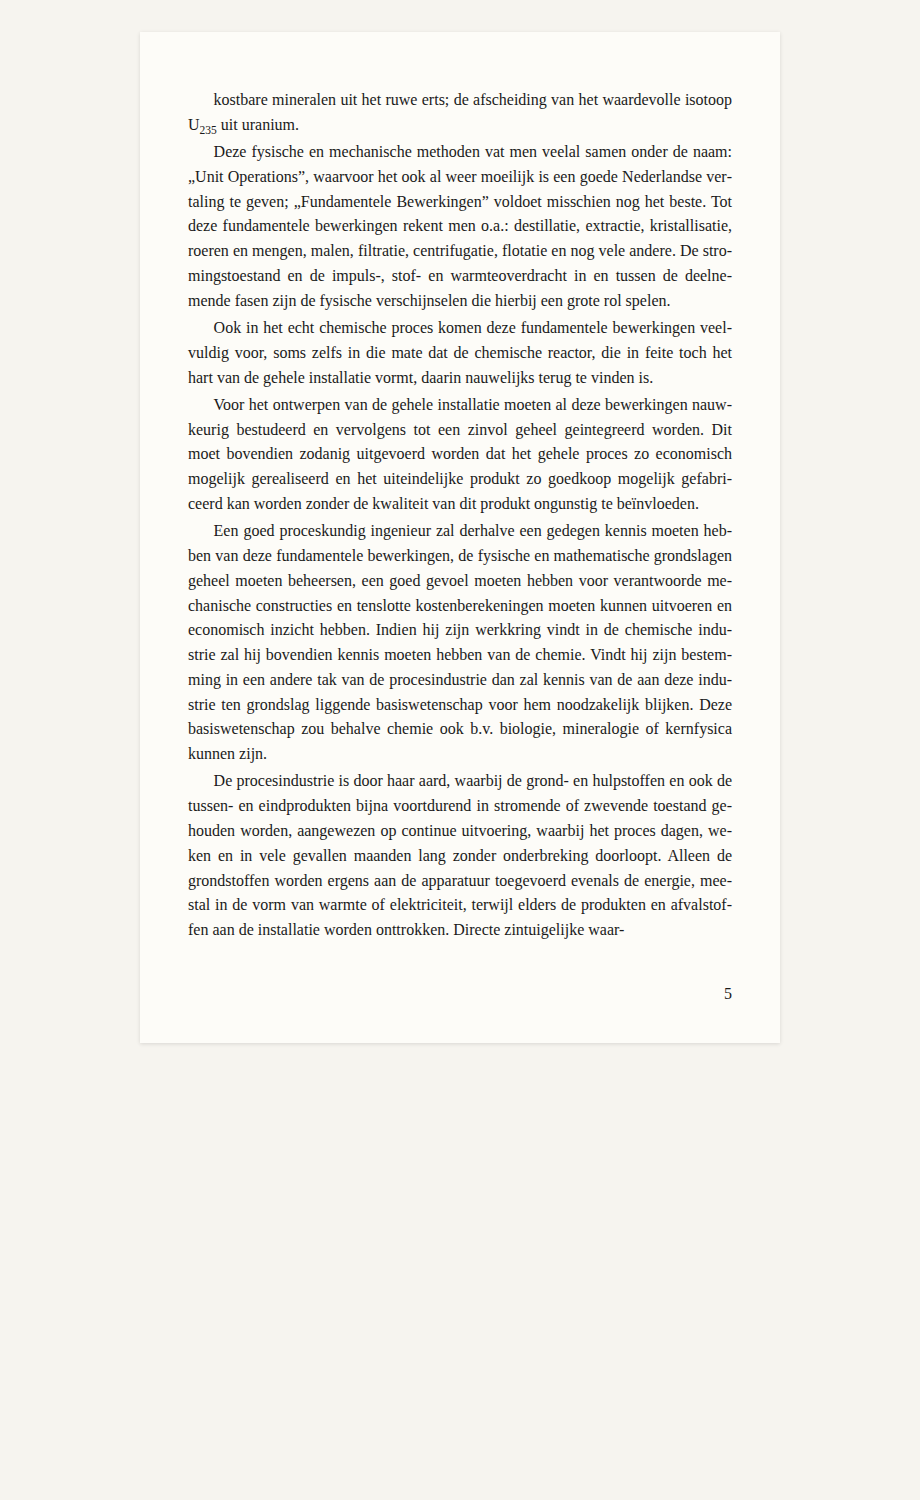kostbare mineralen uit het ruwe erts; de afscheiding van het waardevolle isotoop U235 uit uranium.
Deze fysische en mechanische methoden vat men veelal samen onder de naam: „Unit Operations”, waarvoor het ook al weer moeilijk is een goede Nederlandse vertaling te geven; „Fundamentele Bewerkingen” voldoet misschien nog het beste. Tot deze fundamentele bewerkingen rekent men o.a.: destillatie, extractie, kristallisatie, roeren en mengen, malen, filtratie, centrifugatie, flotatie en nog vele andere. De stromingstoestand en de impuls-, stof- en warmteoverdracht in en tussen de deelnemende fasen zijn de fysische verschijnselen die hierbij een grote rol spelen.
Ook in het echt chemische proces komen deze fundamentele bewerkingen veelvuldig voor, soms zelfs in die mate dat de chemische reactor, die in feite toch het hart van de gehele installatie vormt, daarin nauwelijks terug te vinden is.
Voor het ontwerpen van de gehele installatie moeten al deze bewerkingen nauwkeurig bestudeerd en vervolgens tot een zinvol geheel geintegreerd worden. Dit moet bovendien zodanig uitgevoerd worden dat het gehele proces zo economisch mogelijk gerealiseerd en het uiteindelijke produkt zo goedkoop mogelijk gefabriceerd kan worden zonder de kwaliteit van dit produkt ongunstig te beïnvloeden.
Een goed proceskundig ingenieur zal derhalve een gedegen kennis moeten hebben van deze fundamentele bewerkingen, de fysische en mathematische grondslagen geheel moeten beheersen, een goed gevoel moeten hebben voor verantwoorde mechanische constructies en tenslotte kostenberekeningen moeten kunnen uitvoeren en economisch inzicht hebben. Indien hij zijn werkkring vindt in de chemische industrie zal hij bovendien kennis moeten hebben van de chemie. Vindt hij zijn bestemming in een andere tak van de procesindustrie dan zal kennis van de aan deze industrie ten grondslag liggende basiswetenschap voor hem noodzakelijk blijken. Deze basiswetenschap zou behalve chemie ook b.v. biologie, mineralogie of kernfysica kunnen zijn.
De procesindustrie is door haar aard, waarbij de grond- en hulpstoffen en ook de tussen- en eindprodukten bijna voortdurend in stromende of zwevende toestand gehouden worden, aangewezen op continue uitvoering, waarbij het proces dagen, weken en in vele gevallen maanden lang zonder onderbreking doorloopt. Alleen de grondstoffen worden ergens aan de apparatuur toegevoerd evenals de energie, meestal in de vorm van warmte of elektriciteit, terwijl elders de produkten en afvalstoffen aan de installatie worden onttrokken. Directe zintuigelijke waar-
5